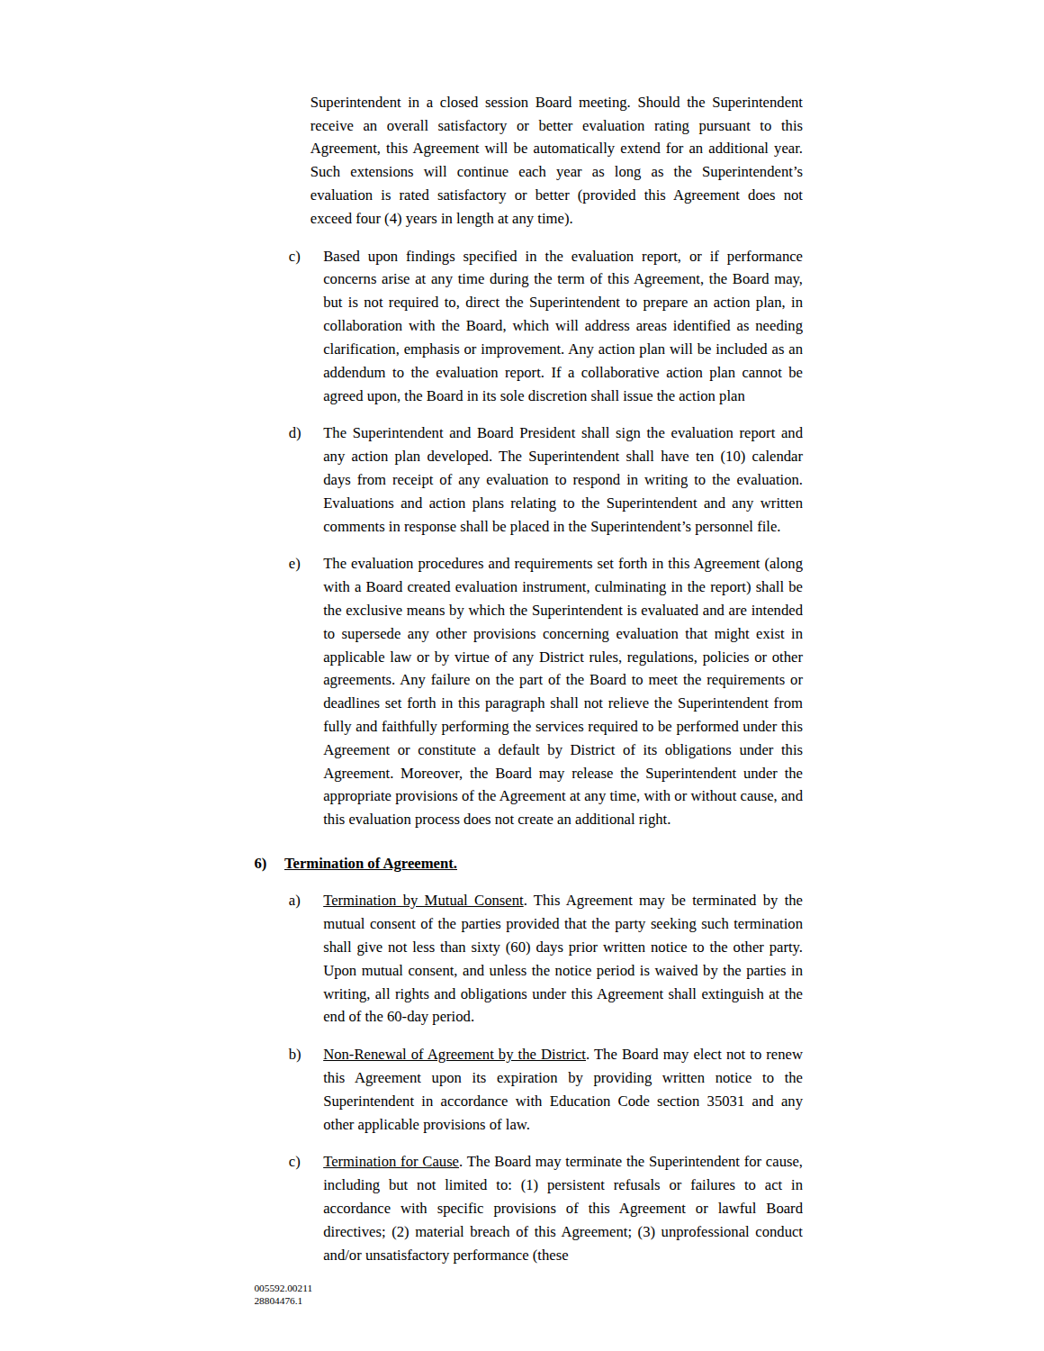Superintendent in a closed session Board meeting. Should the Superintendent receive an overall satisfactory or better evaluation rating pursuant to this Agreement, this Agreement will be automatically extend for an additional year. Such extensions will continue each year as long as the Superintendent’s evaluation is rated satisfactory or better (provided this Agreement does not exceed four (4) years in length at any time).
c) Based upon findings specified in the evaluation report, or if performance concerns arise at any time during the term of this Agreement, the Board may, but is not required to, direct the Superintendent to prepare an action plan, in collaboration with the Board, which will address areas identified as needing clarification, emphasis or improvement. Any action plan will be included as an addendum to the evaluation report. If a collaborative action plan cannot be agreed upon, the Board in its sole discretion shall issue the action plan
d) The Superintendent and Board President shall sign the evaluation report and any action plan developed. The Superintendent shall have ten (10) calendar days from receipt of any evaluation to respond in writing to the evaluation. Evaluations and action plans relating to the Superintendent and any written comments in response shall be placed in the Superintendent’s personnel file.
e) The evaluation procedures and requirements set forth in this Agreement (along with a Board created evaluation instrument, culminating in the report) shall be the exclusive means by which the Superintendent is evaluated and are intended to supersede any other provisions concerning evaluation that might exist in applicable law or by virtue of any District rules, regulations, policies or other agreements. Any failure on the part of the Board to meet the requirements or deadlines set forth in this paragraph shall not relieve the Superintendent from fully and faithfully performing the services required to be performed under this Agreement or constitute a default by District of its obligations under this Agreement. Moreover, the Board may release the Superintendent under the appropriate provisions of the Agreement at any time, with or without cause, and this evaluation process does not create an additional right.
6) Termination of Agreement.
a) Termination by Mutual Consent. This Agreement may be terminated by the mutual consent of the parties provided that the party seeking such termination shall give not less than sixty (60) days prior written notice to the other party. Upon mutual consent, and unless the notice period is waived by the parties in writing, all rights and obligations under this Agreement shall extinguish at the end of the 60-day period.
b) Non-Renewal of Agreement by the District. The Board may elect not to renew this Agreement upon its expiration by providing written notice to the Superintendent in accordance with Education Code section 35031 and any other applicable provisions of law.
c) Termination for Cause. The Board may terminate the Superintendent for cause, including but not limited to: (1) persistent refusals or failures to act in accordance with specific provisions of this Agreement or lawful Board directives; (2) material breach of this Agreement; (3) unprofessional conduct and/or unsatisfactory performance (these
005592.00211
28804476.1